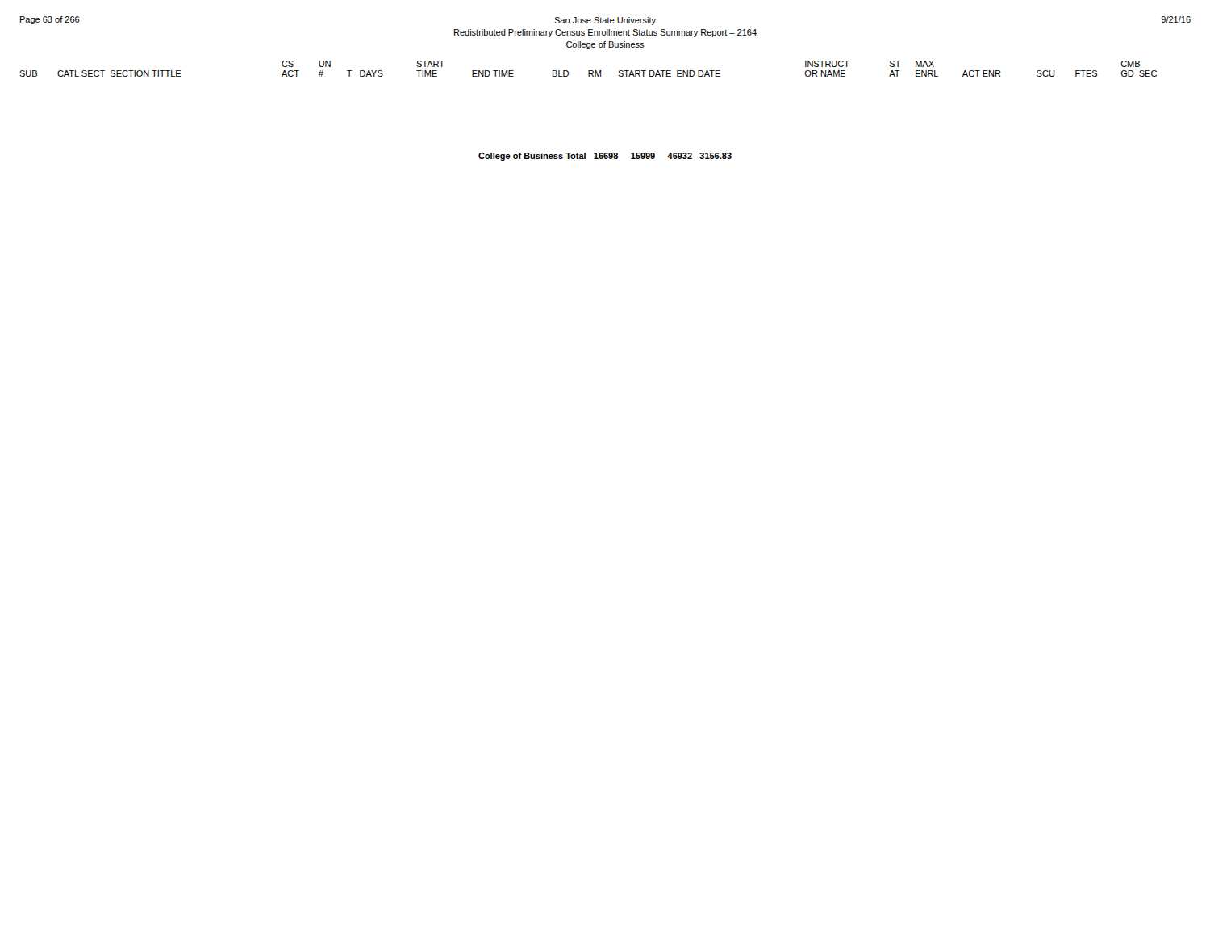Page 63 of 266
9/21/16
San Jose State University
Redistributed Preliminary Census Enrollment Status Summary Report – 2164
College of Business
| | | CS | UN | | START | | | | | INSTRUCT | ST | MAX | | | | CMB |
| --- | --- | --- | --- | --- | --- | --- | --- | --- | --- | --- | --- | --- | --- | --- | --- | --- |
| SUB | CATL SECT SECTION TITTLE | ACT | # | T DAYS | TIME | END TIME | BLD | RM | START DATE END DATE | OR NAME | AT | ENRL | ACT ENR | SCU | FTES | GD SEC |
College of Business Total 16698 15999 46932 3156.83